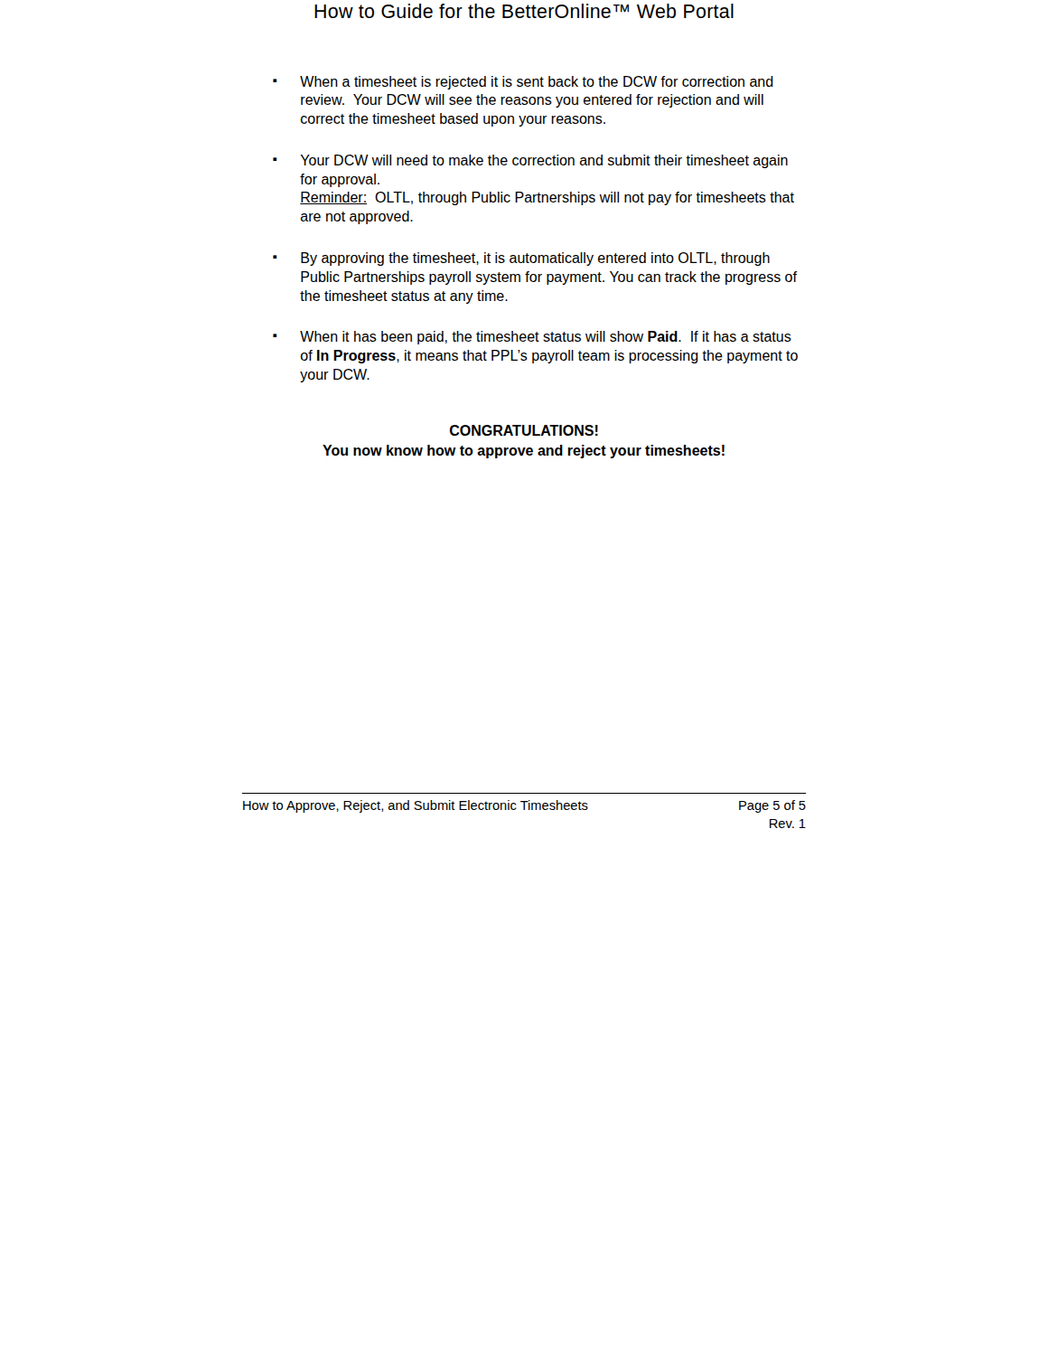How to Guide for the BetterOnline™ Web Portal
When a timesheet is rejected it is sent back to the DCW for correction and review. Your DCW will see the reasons you entered for rejection and will correct the timesheet based upon your reasons.
Your DCW will need to make the correction and submit their timesheet again for approval.
Reminder: OLTL, through Public Partnerships will not pay for timesheets that are not approved.
By approving the timesheet, it is automatically entered into OLTL, through Public Partnerships payroll system for payment. You can track the progress of the timesheet status at any time.
When it has been paid, the timesheet status will show Paid. If it has a status of In Progress, it means that PPL’s payroll team is processing the payment to your DCW.
CONGRATULATIONS!
You now know how to approve and reject your timesheets!
How to Approve, Reject, and Submit Electronic Timesheets
Page 5 of 5
Rev. 1